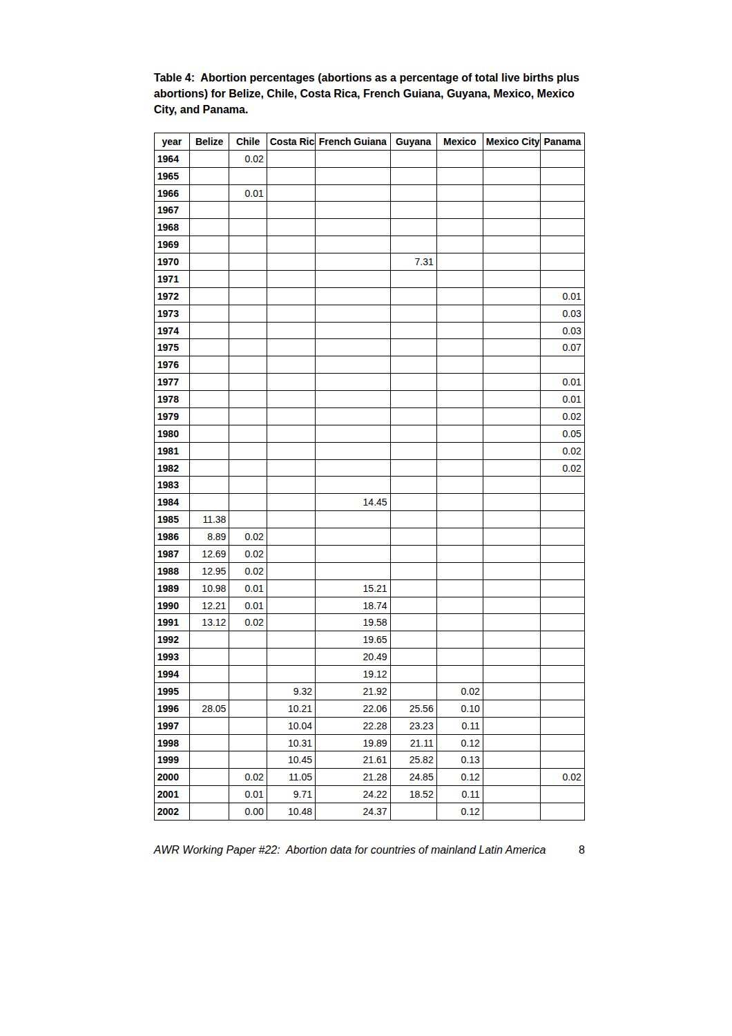Table 4: Abortion percentages (abortions as a percentage of total live births plus abortions) for Belize, Chile, Costa Rica, French Guiana, Guyana, Mexico, Mexico City, and Panama.
| year | Belize | Chile | Costa Rica | French Guiana | Guyana | Mexico | Mexico City | Panama |
| --- | --- | --- | --- | --- | --- | --- | --- | --- |
| 1964 | | 0.02 | | | | | | |
| 1965 | | | | | | | | |
| 1966 | | 0.01 | | | | | | |
| 1967 | | | | | | | | |
| 1968 | | | | | | | | |
| 1969 | | | | | | | | |
| 1970 | | | | | 7.31 | | | |
| 1971 | | | | | | | | |
| 1972 | | | | | | | | 0.01 |
| 1973 | | | | | | | | 0.03 |
| 1974 | | | | | | | | 0.03 |
| 1975 | | | | | | | | 0.07 |
| 1976 | | | | | | | | |
| 1977 | | | | | | | | 0.01 |
| 1978 | | | | | | | | 0.01 |
| 1979 | | | | | | | | 0.02 |
| 1980 | | | | | | | | 0.05 |
| 1981 | | | | | | | | 0.02 |
| 1982 | | | | | | | | 0.02 |
| 1983 | | | | | | | | |
| 1984 | | | | 14.45 | | | | |
| 1985 | 11.38 | | | | | | | |
| 1986 | 8.89 | 0.02 | | | | | | |
| 1987 | 12.69 | 0.02 | | | | | | |
| 1988 | 12.95 | 0.02 | | | | | | |
| 1989 | 10.98 | 0.01 | | 15.21 | | | | |
| 1990 | 12.21 | 0.01 | | 18.74 | | | | |
| 1991 | 13.12 | 0.02 | | 19.58 | | | | |
| 1992 | | | | 19.65 | | | | |
| 1993 | | | | 20.49 | | | | |
| 1994 | | | | 19.12 | | | | |
| 1995 | | | 9.32 | 21.92 | | 0.02 | | |
| 1996 | 28.05 | | 10.21 | 22.06 | 25.56 | 0.10 | | |
| 1997 | | | 10.04 | 22.28 | 23.23 | 0.11 | | |
| 1998 | | | 10.31 | 19.89 | 21.11 | 0.12 | | |
| 1999 | | | 10.45 | 21.61 | 25.82 | 0.13 | | |
| 2000 | | 0.02 | 11.05 | 21.28 | 24.85 | 0.12 | | 0.02 |
| 2001 | | 0.01 | 9.71 | 24.22 | 18.52 | 0.11 | | |
| 2002 | | 0.00 | 10.48 | 24.37 | | 0.12 | | |
AWR Working Paper #22: Abortion data for countries of mainland Latin America 8